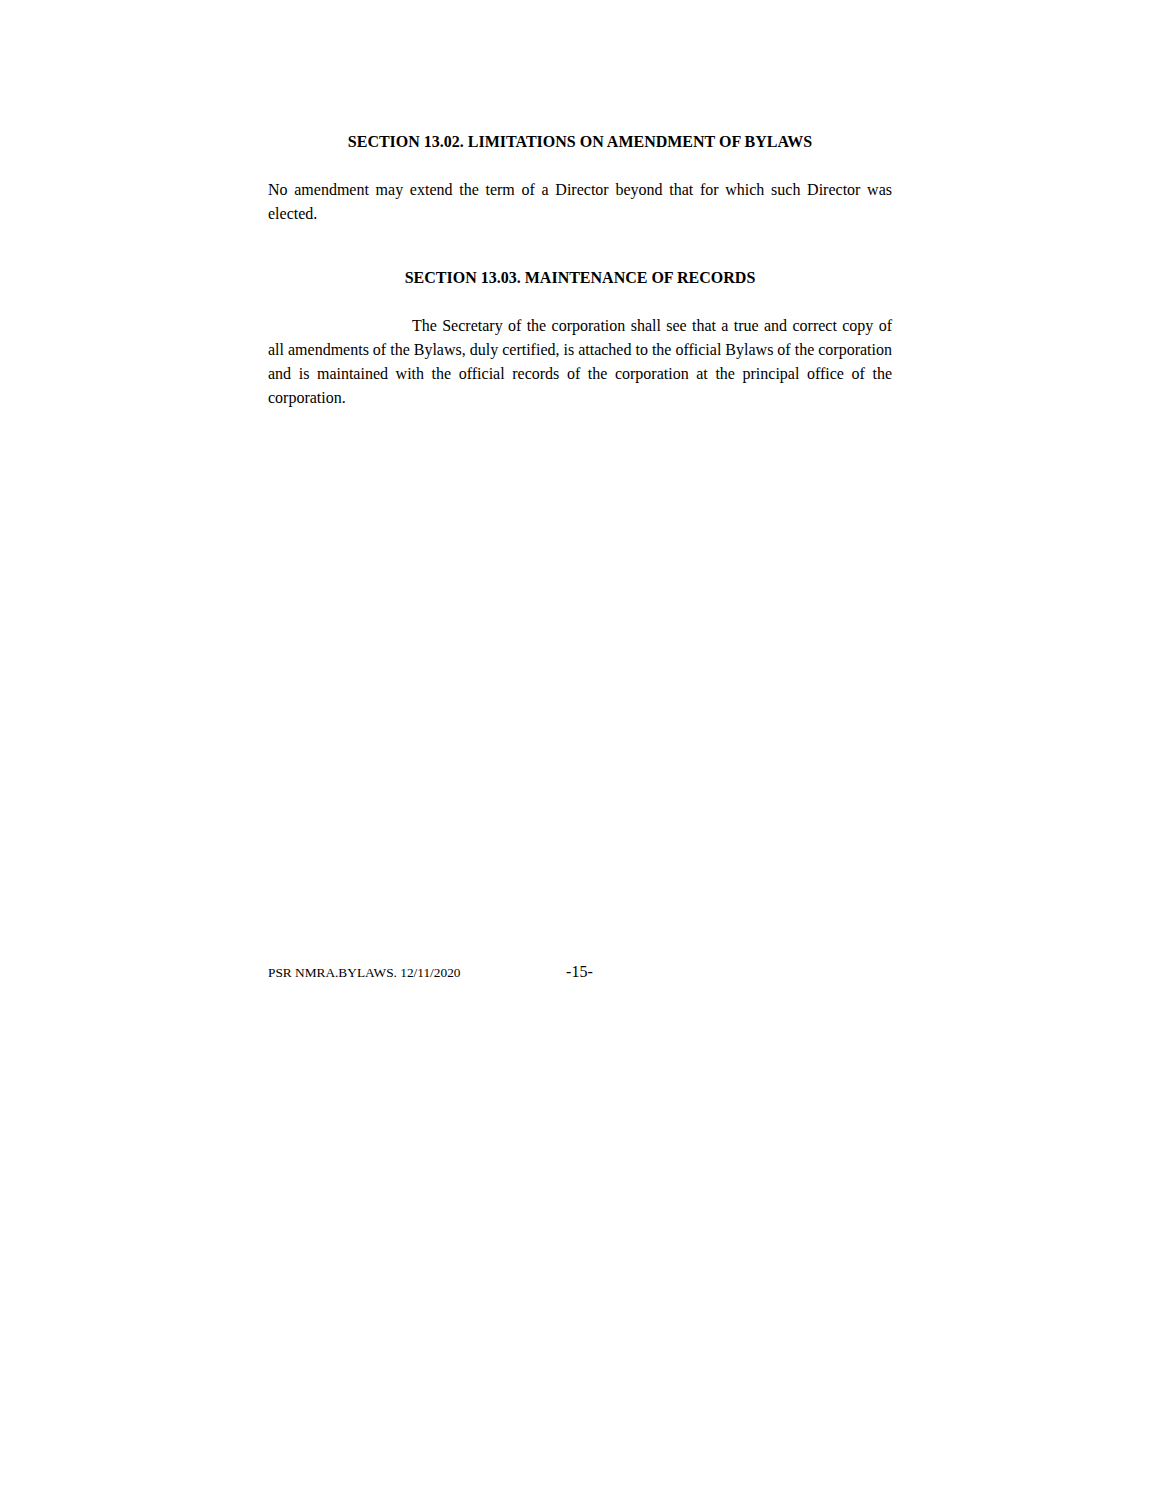Section 13.02. Limitations on Amendment of Bylaws
No amendment may extend the term of a Director beyond that for which such Director was elected.
SECTION 13.03. MAINTENANCE OF RECORDS
The Secretary of the corporation shall see that a true and correct copy of all amendments of the Bylaws, duly certified, is attached to the official Bylaws of the corporation and is maintained with the official records of the corporation at the principal office of the corporation.
PSR NMRA.BYLAWS. 12/11/2020 -15-